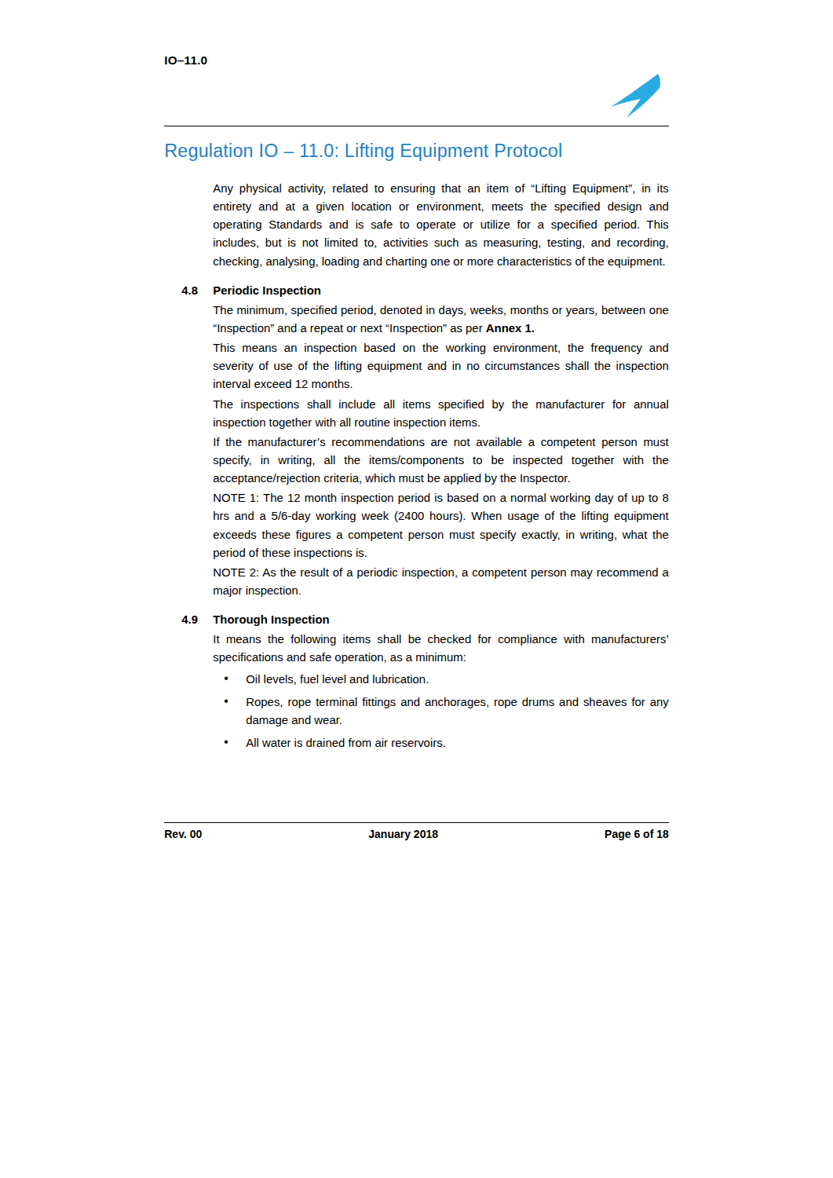IO–11.0
Regulation IO – 11.0: Lifting Equipment Protocol
Any physical activity, related to ensuring that an item of “Lifting Equipment”, in its entirety and at a given location or environment, meets the specified design and operating Standards and is safe to operate or utilize for a specified period. This includes, but is not limited to, activities such as measuring, testing, and recording, checking, analysing, loading and charting one or more characteristics of the equipment.
4.8
Periodic Inspection
The minimum, specified period, denoted in days, weeks, months or years, between one “Inspection” and a repeat or next “Inspection” as per Annex 1.
This means an inspection based on the working environment, the frequency and severity of use of the lifting equipment and in no circumstances shall the inspection interval exceed 12 months.
The inspections shall include all items specified by the manufacturer for annual inspection together with all routine inspection items.
If the manufacturer’s recommendations are not available a competent person must specify, in writing, all the items/components to be inspected together with the acceptance/rejection criteria, which must be applied by the Inspector.
NOTE 1: The 12 month inspection period is based on a normal working day of up to 8 hrs and a 5/6-day working week (2400 hours). When usage of the lifting equipment exceeds these figures a competent person must specify exactly, in writing, what the period of these inspections is.
NOTE 2: As the result of a periodic inspection, a competent person may recommend a major inspection.
4.9
Thorough Inspection
It means the following items shall be checked for compliance with manufacturers’ specifications and safe operation, as a minimum:
Oil levels, fuel level and lubrication.
Ropes, rope terminal fittings and anchorages, rope drums and sheaves for any damage and wear.
All water is drained from air reservoirs.
Rev. 00
January 2018
Page 6 of 18